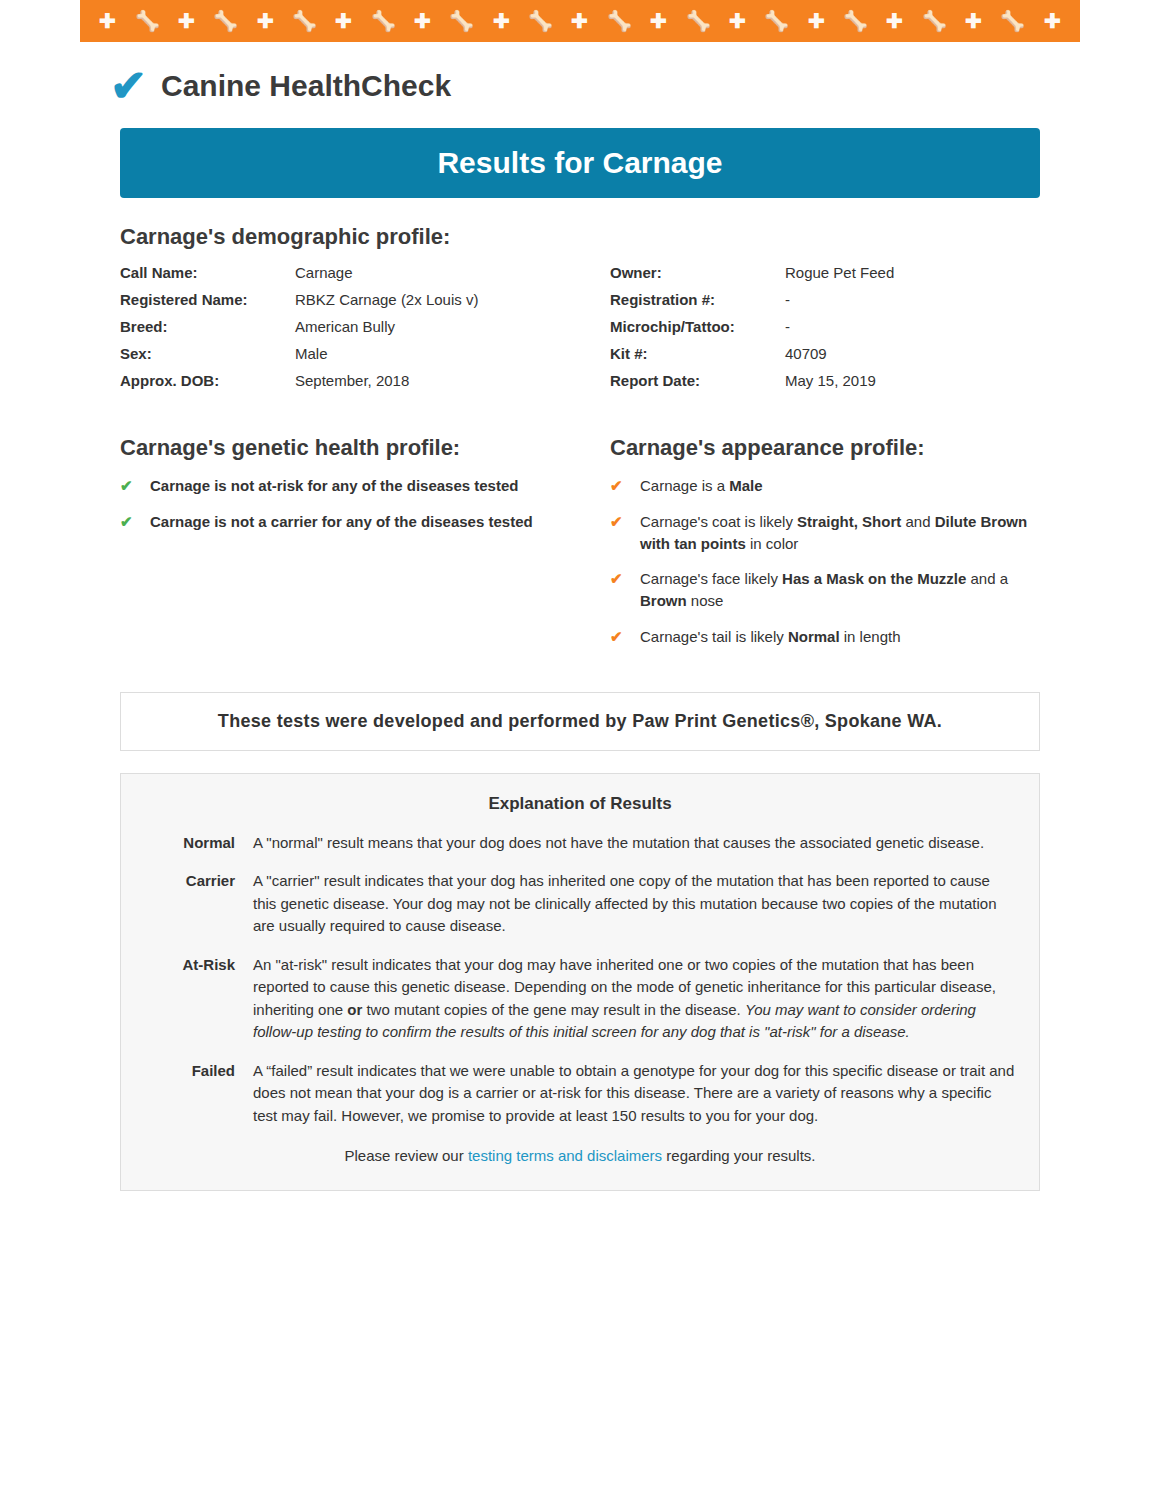✚🦴✚🦴✚🦴✚🦴✚🦴✚🦴✚🦴✚🦴✚🦴✚🦴✚🦴✚🦴✚
✔
Canine HealthCheck
Results for Carnage
Carnage's demographic profile:
Call Name:
Carnage
Registered Name:
RBKZ Carnage (2x Louis v)
Breed:
American Bully
Sex:
Male
Approx. DOB:
September, 2018
Owner:
Rogue Pet Feed
Registration #:
-
Microchip/Tattoo:
-
Kit #:
40709
Report Date:
May 15, 2019
Carnage's genetic health profile:
Carnage is not at-risk for any of the diseases tested
Carnage is not a carrier for any of the diseases tested
Carnage's appearance profile:
Carnage is a Male
Carnage's coat is likely Straight, Short and Dilute Brown with tan points in color
Carnage's face likely Has a Mask on the Muzzle and a Brown nose
Carnage's tail is likely Normal in length
These tests were developed and performed by Paw Print Genetics®, Spokane WA.
Explanation of Results
Normal
A "normal" result means that your dog does not have the mutation that causes the associated genetic disease.
Carrier
A "carrier" result indicates that your dog has inherited one copy of the mutation that has been reported to cause this genetic disease. Your dog may not be clinically affected by this mutation because two copies of the mutation are usually required to cause disease.
At-Risk
An "at-risk" result indicates that your dog may have inherited one or two copies of the mutation that has been reported to cause this genetic disease. Depending on the mode of genetic inheritance for this particular disease, inheriting one or two mutant copies of the gene may result in the disease. You may want to consider ordering follow-up testing to confirm the results of this initial screen for any dog that is "at-risk" for a disease.
Failed
A “failed” result indicates that we were unable to obtain a genotype for your dog for this specific disease or trait and does not mean that your dog is a carrier or at-risk for this disease. There are a variety of reasons why a specific test may fail. However, we promise to provide at least 150 results to you for your dog.
Please review our testing terms and disclaimers regarding your results.